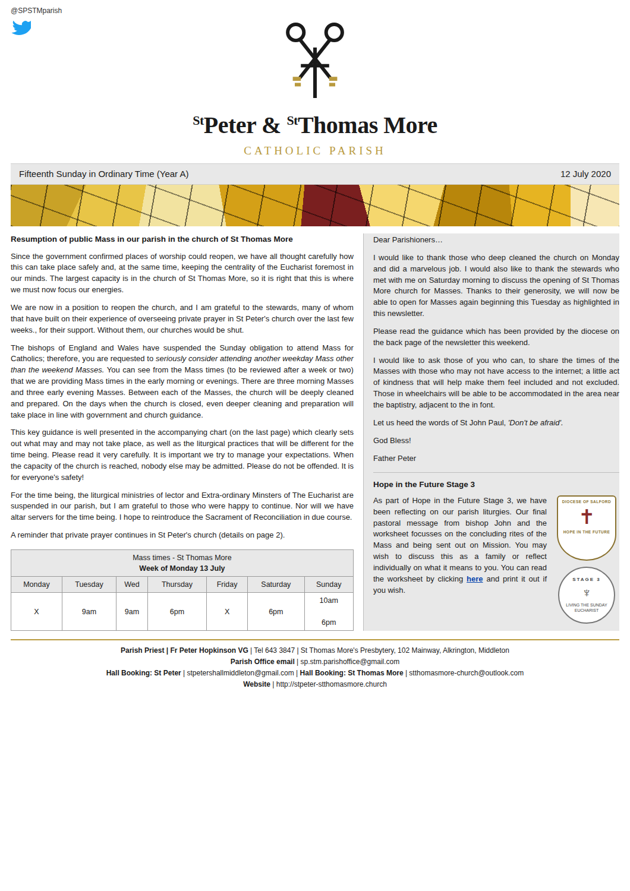@SPSTMparish
StPeter & StThomas More
CATHOLIC PARISH
Fifteenth Sunday in Ordinary Time (Year A) 12 July 2020
Resumption of public Mass in our parish in the church of St Thomas More
Since the government confirmed places of worship could reopen, we have all thought carefully how this can take place safely and, at the same time, keeping the centrality of the Eucharist foremost in our minds. The largest capacity is in the church of St Thomas More, so it is right that this is where we must now focus our energies.
We are now in a position to reopen the church, and I am grateful to the stewards, many of whom that have built on their experience of overseeing private prayer in St Peter's church over the last few weeks., for their support. Without them, our churches would be shut.
The bishops of England and Wales have suspended the Sunday obligation to attend Mass for Catholics; therefore, you are requested to seriously consider attending another weekday Mass other than the weekend Masses. You can see from the Mass times (to be reviewed after a week or two) that we are providing Mass times in the early morning or evenings. There are three morning Masses and three early evening Masses. Between each of the Masses, the church will be deeply cleaned and prepared. On the days when the church is closed, even deeper cleaning and preparation will take place in line with government and church guidance.
This key guidance is well presented in the accompanying chart (on the last page) which clearly sets out what may and may not take place, as well as the liturgical practices that will be different for the time being. Please read it very carefully. It is important we try to manage your expectations. When the capacity of the church is reached, nobody else may be admitted. Please do not be offended. It is for everyone's safety!
For the time being, the liturgical ministries of lector and Extra-ordinary Minsters of The Eucharist are suspended in our parish, but I am grateful to those who were happy to continue. Nor will we have altar servers for the time being. I hope to reintroduce the Sacrament of Reconciliation in due course.
A reminder that private prayer continues in St Peter's church (details on page 2).
Mass times - St Thomas More Week of Monday 13 July
| Monday | Tuesday | Wed | Thursday | Friday | Saturday | Sunday |
| --- | --- | --- | --- | --- | --- | --- |
| X | 9am | 9am | 6pm | X | 6pm | 10am 6pm |
Dear Parishioners…
I would like to thank those who deep cleaned the church on Monday and did a marvelous job. I would also like to thank the stewards who met with me on Saturday morning to discuss the opening of St Thomas More church for Masses. Thanks to their generosity, we will now be able to open for Masses again beginning this Tuesday as highlighted in this newsletter.
Please read the guidance which has been provided by the diocese on the back page of the newsletter this weekend.
I would like to ask those of you who can, to share the times of the Masses with those who may not have access to the internet; a little act of kindness that will help make them feel included and not excluded. Those in wheelchairs will be able to be accommodated in the area near the baptistry, adjacent to the in font.
Let us heed the words of St John Paul, 'Don't be afraid'.
God Bless!
Father Peter
Hope in the Future Stage 3
As part of Hope in the Future Stage 3, we have been reflecting on our parish liturgies. Our final pastoral message from bishop John and the worksheet focusses on the concluding rites of the Mass and being sent out on Mission. You may wish to discuss this as a family or reflect individually on what it means to you. You can read the worksheet by clicking here and print it out if you wish.
DIOCESE OF SALFORD ✝ HOPE IN THE FUTURE
STAGE 3 ♆ LIVING THE SUNDAY EUCHARIST
Parish Priest | Fr Peter Hopkinson VG | Tel 643 3847 | St Thomas More's Presbytery, 102 Mainway, Alkrington, Middleton
Parish Office email | sp.stm.parishoffice@gmail.com
Hall Booking: St Peter | stpetershallmiddleton@gmail.com | Hall Booking: St Thomas More | stthomasmore-church@outlook.com
Website | http://stpeter-stthomasmore.church